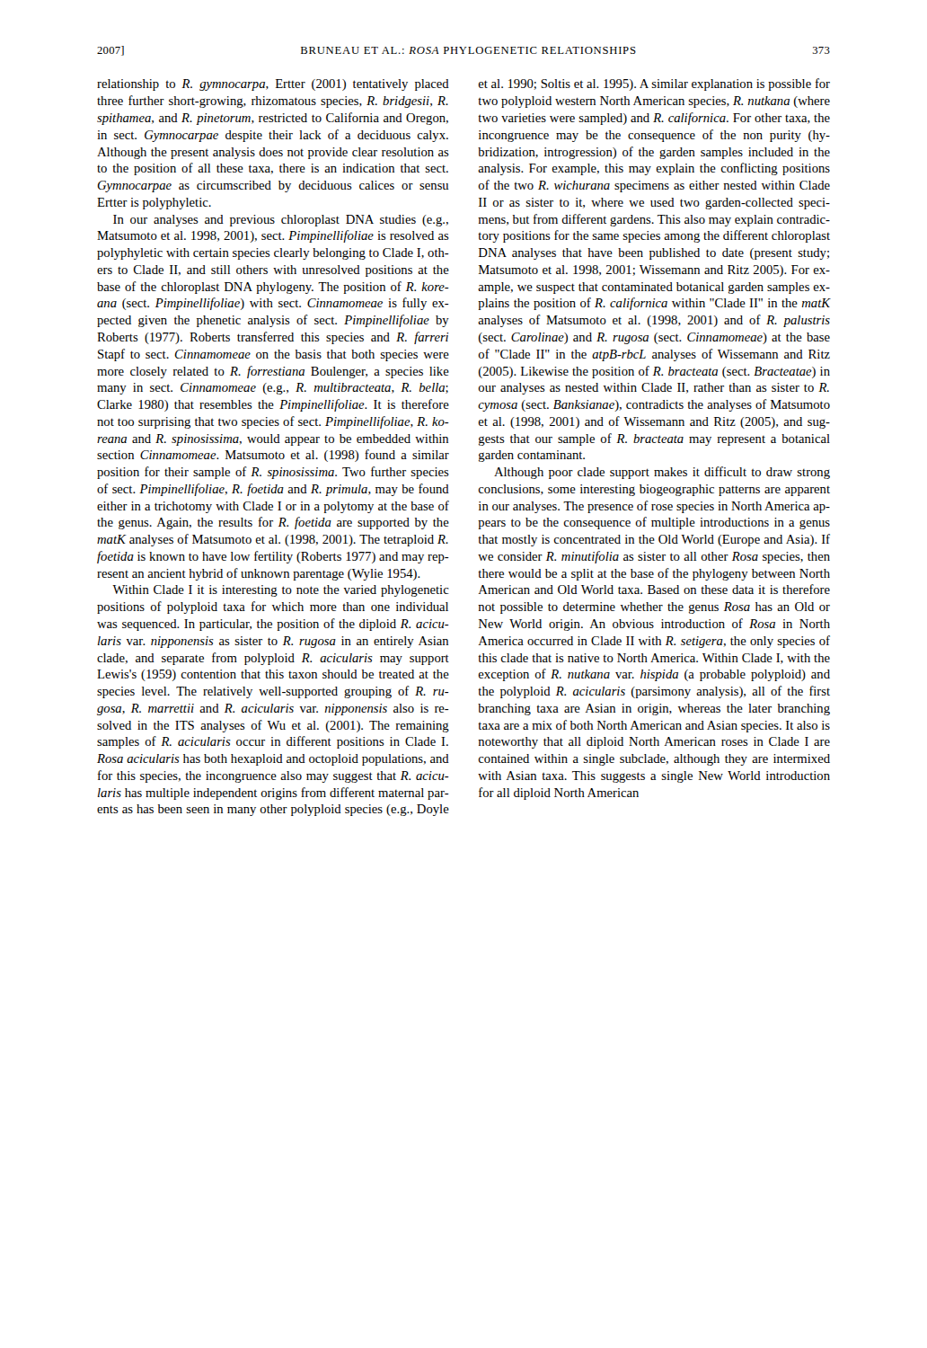2007] Bruneau et al.: Rosa Phylogenetic Relationships 373
relationship to R. gymnocarpa, Ertter (2001) tentatively placed three further short-growing, rhizomatous species, R. bridgesii, R. spithamea, and R. pinetorum, restricted to California and Oregon, in sect. Gymnocarpae despite their lack of a deciduous calyx. Although the present analysis does not provide clear resolution as to the position of all these taxa, there is an indication that sect. Gymnocarpae as circumscribed by deciduous calices or sensu Ertter is polyphyletic.
In our analyses and previous chloroplast DNA studies (e.g., Matsumoto et al. 1998, 2001), sect. Pimpinellifoliae is resolved as polyphyletic with certain species clearly belonging to Clade I, others to Clade II, and still others with unresolved positions at the base of the chloroplast DNA phylogeny. The position of R. koreana (sect. Pimpinellifoliae) with sect. Cinnamomeae is fully expected given the phenetic analysis of sect. Pimpinellifoliae by Roberts (1977). Roberts transferred this species and R. farreri Stapf to sect. Cinnamomeae on the basis that both species were more closely related to R. forrestiana Boulenger, a species like many in sect. Cinnamomeae (e.g., R. multibracteata, R. bella; Clarke 1980) that resembles the Pimpinellifoliae. It is therefore not too surprising that two species of sect. Pimpinellifoliae, R. koreana and R. spinosissima, would appear to be embedded within section Cinnamomeae. Matsumoto et al. (1998) found a similar position for their sample of R. spinosissima. Two further species of sect. Pimpinellifoliae, R. foetida and R. primula, may be found either in a trichotomy with Clade I or in a polytomy at the base of the genus. Again, the results for R. foetida are supported by the matK analyses of Matsumoto et al. (1998, 2001). The tetraploid R. foetida is known to have low fertility (Roberts 1977) and may represent an ancient hybrid of unknown parentage (Wylie 1954).
Within Clade I it is interesting to note the varied phylogenetic positions of polyploid taxa for which more than one individual was sequenced. In particular, the position of the diploid R. acicularis var. nipponensis as sister to R. rugosa in an entirely Asian clade, and separate from polyploid R. acicularis may support Lewis's (1959) contention that this taxon should be treated at the species level. The relatively well-supported grouping of R. rugosa, R. marrettii and R. acicularis var. nipponensis also is resolved in the ITS analyses of Wu et al. (2001). The remaining samples of R. acicularis occur in different positions in Clade I. Rosa acicularis has both hexaploid and octoploid populations, and for this species, the incongruence also may suggest that R. acicularis has multiple independent origins from different maternal parents as has been seen in many other polyploid species (e.g., Doyle et al. 1990; Soltis et al. 1995). A similar explanation is possible for two polyploid western North American species, R. nutkana (where two varieties were sampled) and R. californica. For other taxa, the incongruence may be the consequence of the non purity (hybridization, introgression) of the garden samples included in the analysis. For example, this may explain the conflicting positions of the two R. wichurana specimens as either nested within Clade II or as sister to it, where we used two garden-collected specimens, but from different gardens. This also may explain contradictory positions for the same species among the different chloroplast DNA analyses that have been published to date (present study; Matsumoto et al. 1998, 2001; Wissemann and Ritz 2005). For example, we suspect that contaminated botanical garden samples explains the position of R. californica within "Clade II" in the matK analyses of Matsumoto et al. (1998, 2001) and of R. palustris (sect. Carolinae) and R. rugosa (sect. Cinnamomeae) at the base of "Clade II" in the atpB-rbcL analyses of Wissemann and Ritz (2005). Likewise the position of R. bracteata (sect. Bracteatae) in our analyses as nested within Clade II, rather than as sister to R. cymosa (sect. Banksianae), contradicts the analyses of Matsumoto et al. (1998, 2001) and of Wissemann and Ritz (2005), and suggests that our sample of R. bracteata may represent a botanical garden contaminant.
Although poor clade support makes it difficult to draw strong conclusions, some interesting biogeographic patterns are apparent in our analyses. The presence of rose species in North America appears to be the consequence of multiple introductions in a genus that mostly is concentrated in the Old World (Europe and Asia). If we consider R. minutifolia as sister to all other Rosa species, then there would be a split at the base of the phylogeny between North American and Old World taxa. Based on these data it is therefore not possible to determine whether the genus Rosa has an Old or New World origin. An obvious introduction of Rosa in North America occurred in Clade II with R. setigera, the only species of this clade that is native to North America. Within Clade I, with the exception of R. nutkana var. hispida (a probable polyploid) and the polyploid R. acicularis (parsimony analysis), all of the first branching taxa are Asian in origin, whereas the later branching taxa are a mix of both North American and Asian species. It also is noteworthy that all diploid North American roses in Clade I are contained within a single subclade, although they are intermixed with Asian taxa. This suggests a single New World introduction for all diploid North American